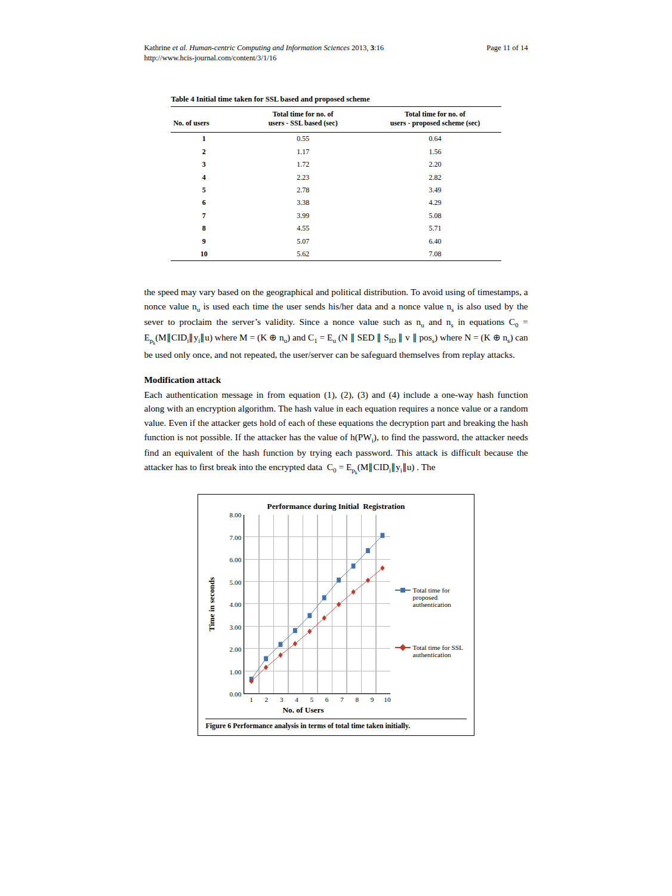Kathrine et al. Human-centric Computing and Information Sciences 2013, 3:16 http://www.hcis-journal.com/content/3/1/16 Page 11 of 14
Table 4 Initial time taken for SSL based and proposed scheme
| No. of users | Total time for no. of users - SSL based (sec) | Total time for no. of users - proposed scheme (sec) |
| --- | --- | --- |
| 1 | 0.55 | 0.64 |
| 2 | 1.17 | 1.56 |
| 3 | 1.72 | 2.20 |
| 4 | 2.23 | 2.82 |
| 5 | 2.78 | 3.49 |
| 6 | 3.38 | 4.29 |
| 7 | 3.99 | 5.08 |
| 8 | 4.55 | 5.71 |
| 9 | 5.07 | 6.40 |
| 10 | 5.62 | 7.08 |
the speed may vary based on the geographical and political distribution. To avoid using of timestamps, a nonce value nu is used each time the user sends his/her data and a nonce value ns is also used by the sever to proclaim the server’s validity. Since a nonce value such as nu and ns in equations C0 = Epk(M∥CIDi∥yi∥u) where M = (K ⊕ nu) and C1 = Eu (N ∥ SED ∥ SID ∥ v ∥ poss) where N = (K ⊕ ns) can be used only once, and not repeated, the user/server can be safeguard themselves from replay attacks.
Modification attack
Each authentication message in from equation (1), (2), (3) and (4) include a one-way hash function along with an encryption algorithm. The hash value in each equation requires a nonce value or a random value. Even if the attacker gets hold of each of these equations the decryption part and breaking the hash function is not possible. If the attacker has the value of h(PWi), to find the password, the attacker needs find an equivalent of the hash function by trying each password. This attack is difficult because the attacker has to first break into the encrypted data C0 = Epk(M∥CIDi∥yi∥u) . The
Performance during Initial Registration
Time in seconds
8.00 7.00 6.00 5.00 4.00 3.00 2.00 1.00 0.00
Total time for proposed authentication
Total time for SSL authentication
1
2
3
4
5
6
7
8
9
10
No. of Users
Figure 6 Performance analysis in terms of total time taken initially.